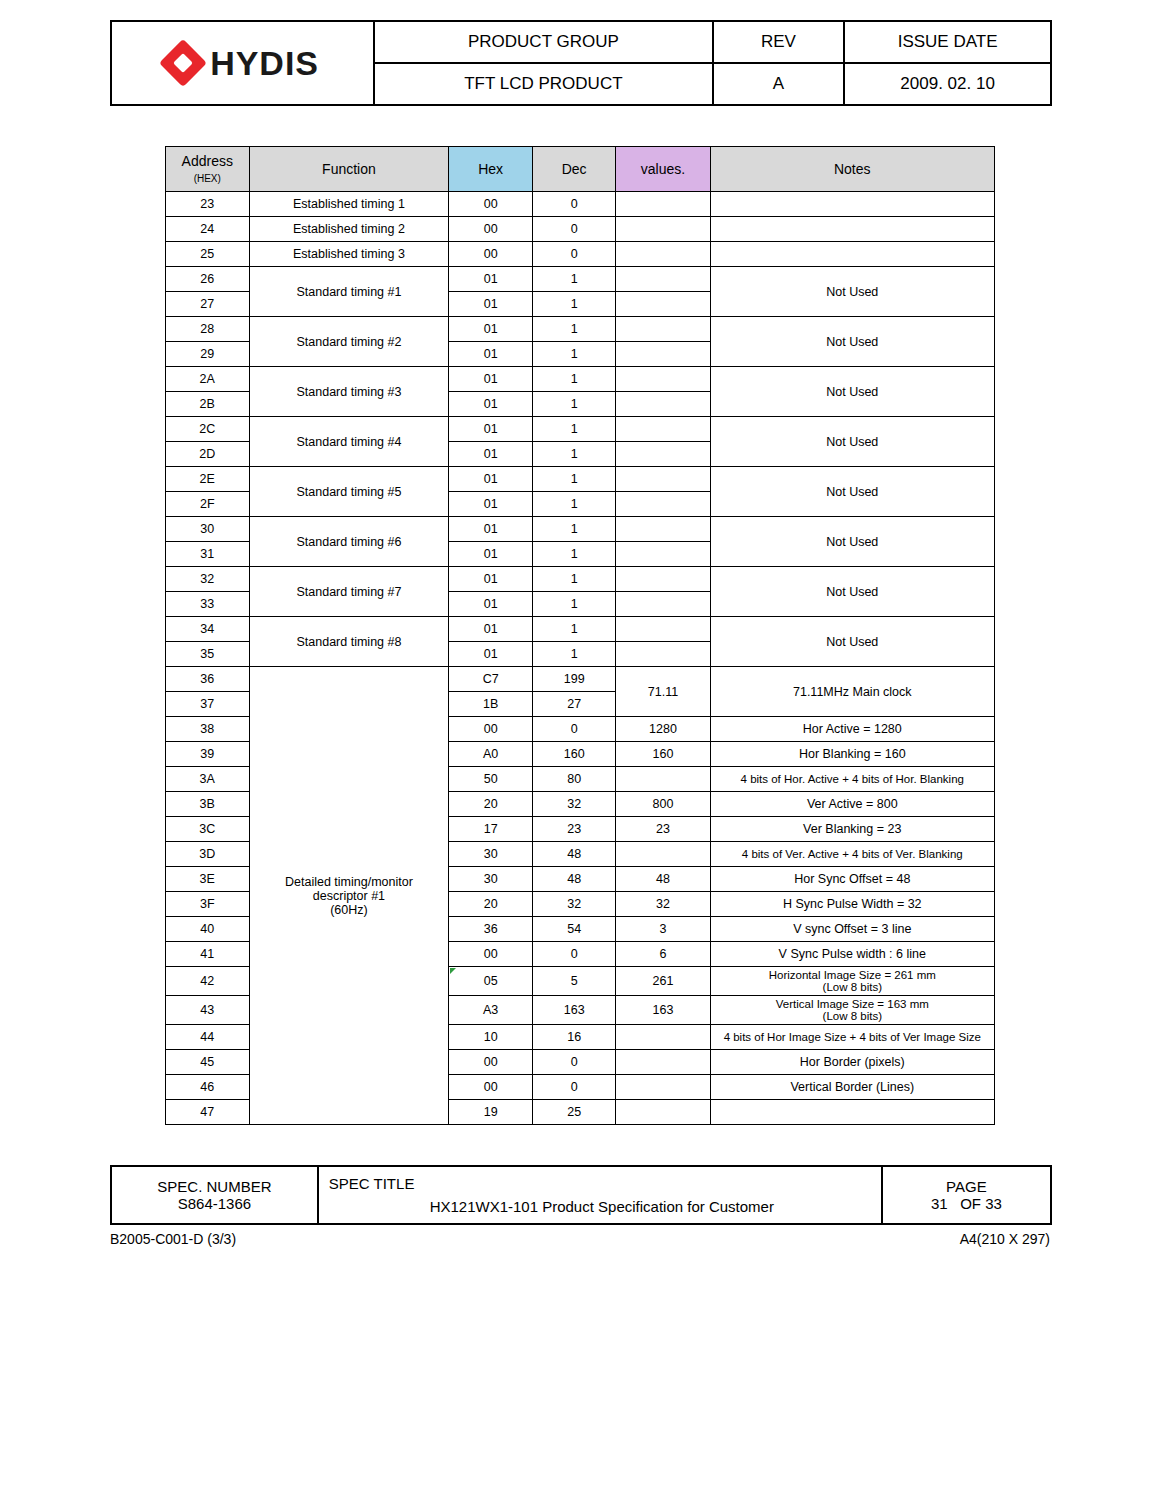HYDIS
PRODUCT GROUP
TFT LCD PRODUCT
REV
A
ISSUE DATE
2009. 02. 10
| Address (HEX) | Function | Hex | Dec | values. | Notes |
| --- | --- | --- | --- | --- | --- |
| 23 | Established timing 1 | 00 | 0 | | |
| 24 | Established timing 2 | 00 | 0 | | |
| 25 | Established timing 3 | 00 | 0 | | |
| 26 | Standard timing #1 | 01 | 1 | | Not Used |
| 27 | 01 | 1 | |
| 28 | Standard timing #2 | 01 | 1 | | Not Used |
| 29 | 01 | 1 | |
| 2A | Standard timing #3 | 01 | 1 | | Not Used |
| 2B | 01 | 1 | |
| 2C | Standard timing #4 | 01 | 1 | | Not Used |
| 2D | 01 | 1 | |
| 2E | Standard timing #5 | 01 | 1 | | Not Used |
| 2F | 01 | 1 | |
| 30 | Standard timing #6 | 01 | 1 | | Not Used |
| 31 | 01 | 1 | |
| 32 | Standard timing #7 | 01 | 1 | | Not Used |
| 33 | 01 | 1 | |
| 34 | Standard timing #8 | 01 | 1 | | Not Used |
| 35 | 01 | 1 | |
| 36 | Detailed timing/monitor descriptor #1 (60Hz) | C7 | 199 | 71.11 | 71.11MHz Main clock |
| 37 | 1B | 27 |
| 38 | 00 | 0 | 1280 | Hor Active = 1280 |
| 39 | A0 | 160 | 160 | Hor Blanking = 160 |
| 3A | 50 | 80 | | 4 bits of Hor. Active + 4 bits of Hor. Blanking |
| 3B | 20 | 32 | 800 | Ver Active = 800 |
| 3C | 17 | 23 | 23 | Ver Blanking = 23 |
| 3D | 30 | 48 | | 4 bits of Ver. Active + 4 bits of Ver. Blanking |
| 3E | 30 | 48 | 48 | Hor Sync Offset = 48 |
| 3F | 20 | 32 | 32 | H Sync Pulse Width = 32 |
| 40 | 36 | 54 | 3 | V sync Offset = 3 line |
| 41 | 00 | 0 | 6 | V Sync Pulse width : 6 line |
| 42 | 05 | 5 | 261 | Horizontal Image Size = 261 mm (Low 8 bits) |
| 43 | A3 | 163 | 163 | Vertical Image Size = 163 mm (Low 8 bits) |
| 44 | 10 | 16 | | 4 bits of Hor Image Size + 4 bits of Ver Image Size |
| 45 | 00 | 0 | | Hor Border (pixels) |
| 46 | 00 | 0 | | Vertical Border (Lines) |
| 47 | 19 | 25 | | |
SPEC. NUMBER S864-1366
SPEC TITLE HX121WX1-101 Product Specification for Customer
PAGE 31 OF 33
B2005-C001-D (3/3)
A4(210 X 297)